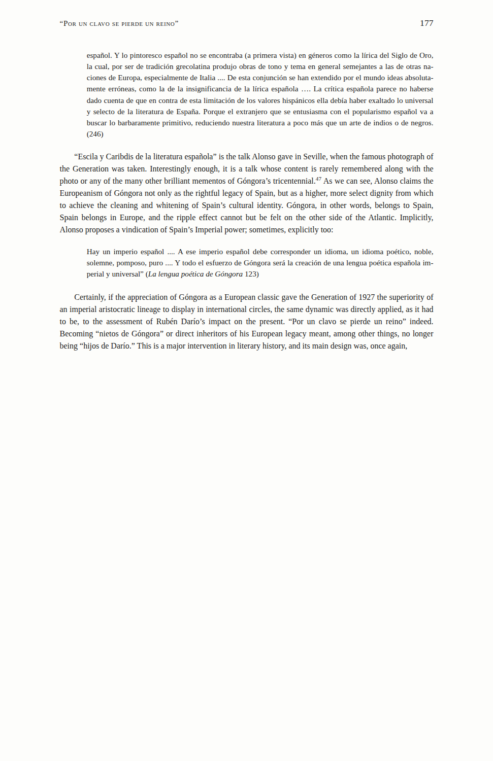“Por un clavo se pierde un reino” 177
español. Y lo pintoresco español no se encontraba (a primera vista) en géneros como la lírica del Siglo de Oro, la cual, por ser de tradición grecolatina produjo obras de tono y tema en general semejantes a las de otras naciones de Europa, especialmente de Italia .... De esta conjunción se han extendido por el mundo ideas absolutamente erróneas, como la de la insignificancia de la lírica española …. La crítica española parece no haberse dado cuenta de que en contra de esta limitación de los valores hispánicos ella debía haber exaltado lo universal y selecto de la literatura de España. Porque el extranjero que se entusiasma con el popularismo español va a buscar lo barbaramente primitivo, reduciendo nuestra literatura a poco más que un arte de indios o de negros. (246)
“Escila y Caribdis de la literatura española” is the talk Alonso gave in Seville, when the famous photograph of the Generation was taken. Interestingly enough, it is a talk whose content is rarely remembered along with the photo or any of the many other brilliant mementos of Góngora’s tricentennial.47 As we can see, Alonso claims the Europeanism of Góngora not only as the rightful legacy of Spain, but as a higher, more select dignity from which to achieve the cleaning and whitening of Spain’s cultural identity. Góngora, in other words, belongs to Spain, Spain belongs in Europe, and the ripple effect cannot but be felt on the other side of the Atlantic. Implicitly, Alonso proposes a vindication of Spain’s Imperial power; sometimes, explicitly too:
Hay un imperio español .... A ese imperio español debe corresponder un idioma, un idioma poético, noble, solemne, pomposo, puro .... Y todo el esfuerzo de Góngora será la creación de una lengua poética española imperial y universal” (La lengua poética de Góngora 123)
Certainly, if the appreciation of Góngora as a European classic gave the Generation of 1927 the superiority of an imperial aristocratic lineage to display in international circles, the same dynamic was directly applied, as it had to be, to the assessment of Rubén Darío’s impact on the present. “Por un clavo se pierde un reino” indeed. Becoming “nietos de Góngora” or direct inheritors of his European legacy meant, among other things, no longer being “hijos de Darío.” This is a major intervention in literary history, and its main design was, once again,